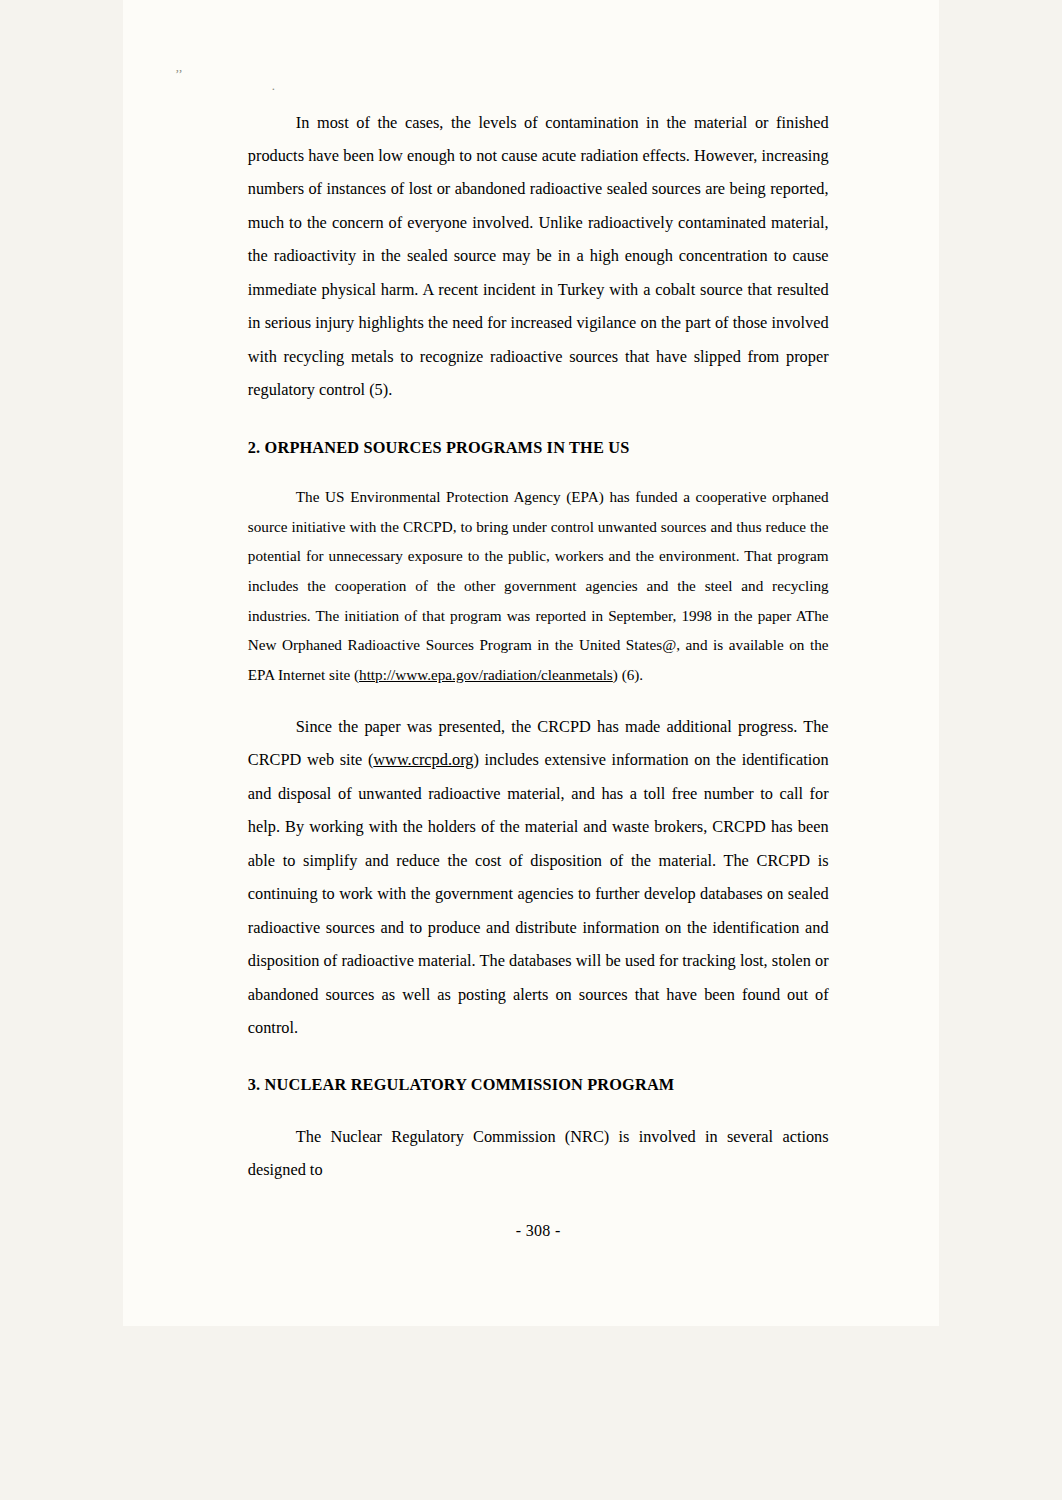,,
.
In most of the cases, the levels of contamination in the material or finished products have been low enough to not cause acute radiation effects. However, increasing numbers of instances of lost or abandoned radioactive sealed sources are being reported, much to the concern of everyone involved. Unlike radioactively contaminated material, the radioactivity in the sealed source may be in a high enough concentration to cause immediate physical harm. A recent incident in Turkey with a cobalt source that resulted in serious injury highlights the need for increased vigilance on the part of those involved with recycling metals to recognize radioactive sources that have slipped from proper regulatory control (5).
2. ORPHANED SOURCES PROGRAMS IN THE US
The US Environmental Protection Agency (EPA) has funded a cooperative orphaned source initiative with the CRCPD, to bring under control unwanted sources and thus reduce the potential for unnecessary exposure to the public, workers and the environment. That program includes the cooperation of the other government agencies and the steel and recycling industries. The initiation of that program was reported in September, 1998 in the paper AThe New Orphaned Radioactive Sources Program in the United States@, and is available on the EPA Internet site (http://www.epa.gov/radiation/cleanmetals) (6).
Since the paper was presented, the CRCPD has made additional progress. The CRCPD web site (www.crcpd.org) includes extensive information on the identification and disposal of unwanted radioactive material, and has a toll free number to call for help. By working with the holders of the material and waste brokers, CRCPD has been able to simplify and reduce the cost of disposition of the material. The CRCPD is continuing to work with the government agencies to further develop databases on sealed radioactive sources and to produce and distribute information on the identification and disposition of radioactive material. The databases will be used for tracking lost, stolen or abandoned sources as well as posting alerts on sources that have been found out of control.
3. NUCLEAR REGULATORY COMMISSION PROGRAM
The Nuclear Regulatory Commission (NRC) is involved in several actions designed to
- 308 -